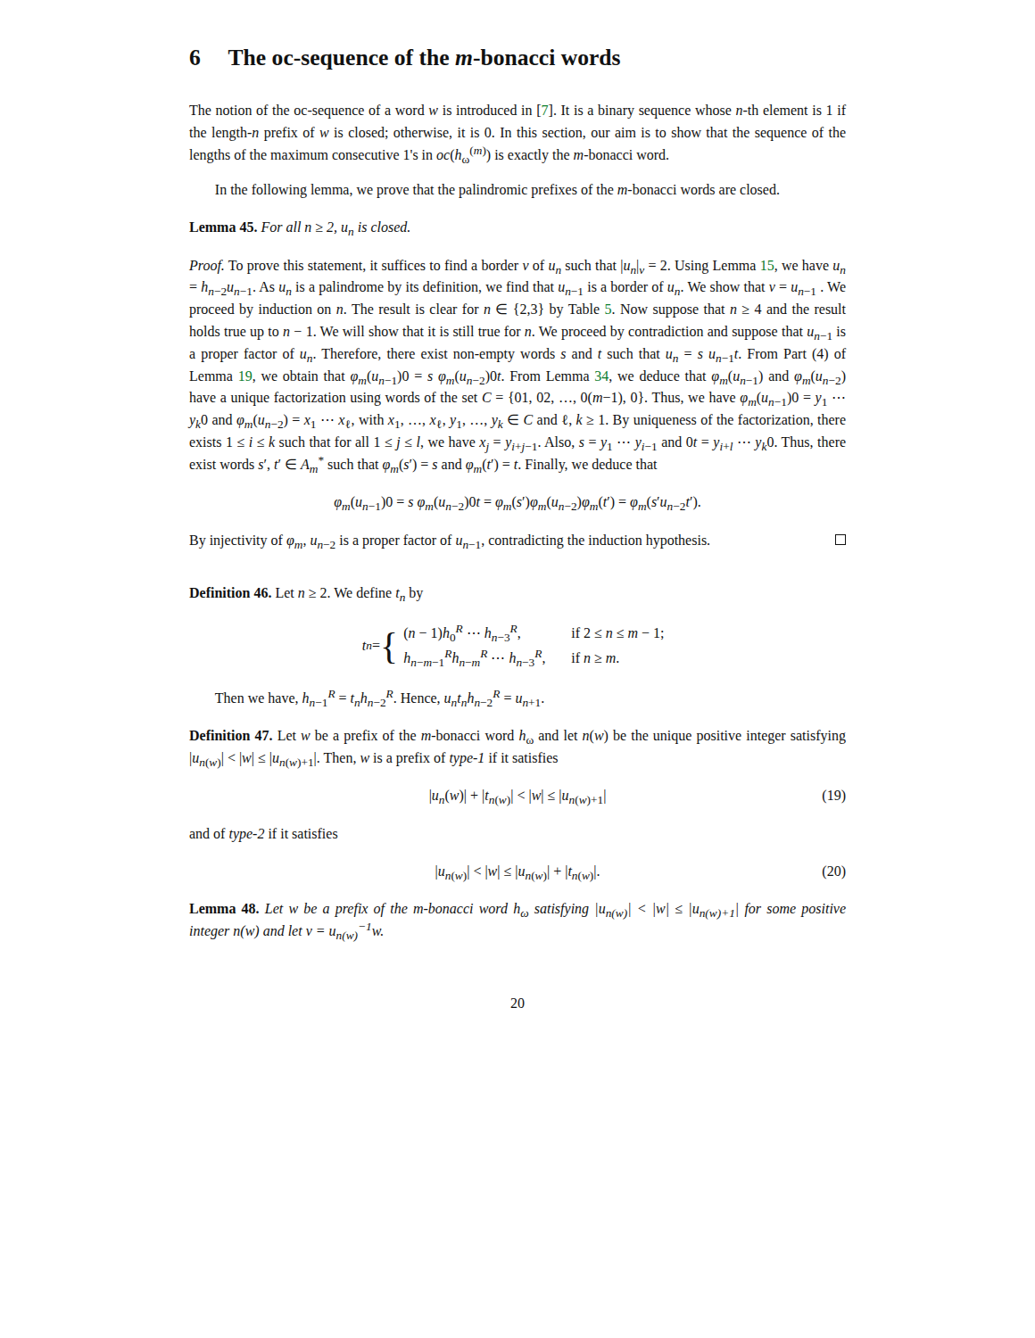6 The oc-sequence of the m-bonacci words
The notion of the oc-sequence of a word w is introduced in [7]. It is a binary sequence whose n-th element is 1 if the length-n prefix of w is closed; otherwise, it is 0. In this section, our aim is to show that the sequence of the lengths of the maximum consecutive 1's in oc(hω(m)) is exactly the m-bonacci word.
In the following lemma, we prove that the palindromic prefixes of the m-bonacci words are closed.
Lemma 45. For all n ≥ 2, un is closed.
Proof. To prove this statement, it suffices to find a border v of un such that |un|v = 2. Using Lemma 15, we have un = hn−2un−1. As un is a palindrome by its definition, we find that un−1 is a border of un. We show that v = un−1 . We proceed by induction on n. The result is clear for n ∈ {2,3} by Table 5. Now suppose that n ≥ 4 and the result holds true up to n − 1. We will show that it is still true for n. We proceed by contradiction and suppose that un−1 is a proper factor of un. Therefore, there exist non-empty words s and t such that un = s un−1t. From Part (4) of Lemma 19, we obtain that φm(un−1)0 = s φm(un−2)0t. From Lemma 34, we deduce that φm(un−1) and φm(un−2) have a unique factorization using words of the set C = {01, 02, …, 0(m−1), 0}. Thus, we have φm(un−1)0 = y1 ⋯ yk0 and φm(un−2) = x1 ⋯ xℓ, with x1, …, xℓ, y1, …, yk ∈ C and ℓ, k ≥ 1. By uniqueness of the factorization, there exists 1 ≤ i ≤ k such that for all 1 ≤ j ≤ l, we have xj = yi+j−1. Also, s = y1 ⋯ yi−1 and 0t = yi+l ⋯ yk0. Thus, there exist words s′, t′ ∈ Am* such that φm(s′) = s and φm(t′) = t. Finally, we deduce that
φm(un−1)0 = s φm(un−2)0t = φm(s′)φm(un−2)φm(t′) = φm(s′un−2t′).
By injectivity of φm, un−2 is a proper factor of un−1, contradicting the induction hypothesis.
Definition 46. Let n ≥ 2. We define tn by
tn = {
| ( n − 1) h 0 R ⋯ h n −3 R , | if 2 ≤ n ≤ m − 1; |
| h n − m −1 R h n − m R ⋯ h n −3 R , | if n ≥ m . |
Then we have, hn−1R = tnhn−2R. Hence, untnhn−2R = un+1.
Definition 47. Let w be a prefix of the m-bonacci word hω and let n(w) be the unique positive integer satisfying |un(w)| < |w| ≤ |un(w)+1|. Then, w is a prefix of type-1 if it satisfies
|un(w)| + |tn(w)| < |w| ≤ |un(w)+1| (19)
and of type-2 if it satisfies
|un(w)| < |w| ≤ |un(w)| + |tn(w)|. (20)
Lemma 48. Let w be a prefix of the m-bonacci word hω satisfying |un(w)| < |w| ≤ |un(w)+1| for some positive integer n(w) and let v = un(w)−1w.
20